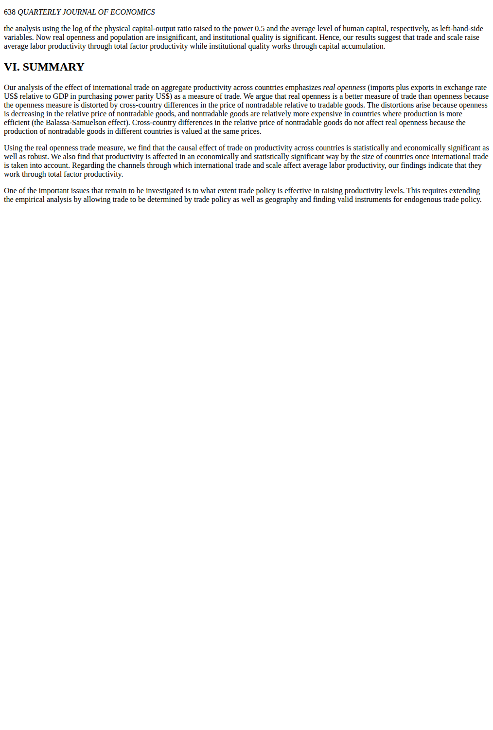638 QUARTERLY JOURNAL OF ECONOMICS
the analysis using the log of the physical capital-output ratio raised to the power 0.5 and the average level of human capital, respectively, as left-hand-side variables. Now real openness and population are insignificant, and institutional quality is significant. Hence, our results suggest that trade and scale raise average labor productivity through total factor productivity while institutional quality works through capital accumulation.
VI. SUMMARY
Our analysis of the effect of international trade on aggregate productivity across countries emphasizes real openness (imports plus exports in exchange rate US$ relative to GDP in purchasing power parity US$) as a measure of trade. We argue that real openness is a better measure of trade than openness because the openness measure is distorted by cross-country differences in the price of nontradable relative to tradable goods. The distortions arise because openness is decreasing in the relative price of nontradable goods, and nontradable goods are relatively more expensive in countries where production is more efficient (the Balassa-Samuelson effect). Cross-country differences in the relative price of nontradable goods do not affect real openness because the production of nontradable goods in different countries is valued at the same prices.
Using the real openness trade measure, we find that the causal effect of trade on productivity across countries is statistically and economically significant as well as robust. We also find that productivity is affected in an economically and statistically significant way by the size of countries once international trade is taken into account. Regarding the channels through which international trade and scale affect average labor productivity, our findings indicate that they work through total factor productivity.
One of the important issues that remain to be investigated is to what extent trade policy is effective in raising productivity levels. This requires extending the empirical analysis by allowing trade to be determined by trade policy as well as geography and finding valid instruments for endogenous trade policy.